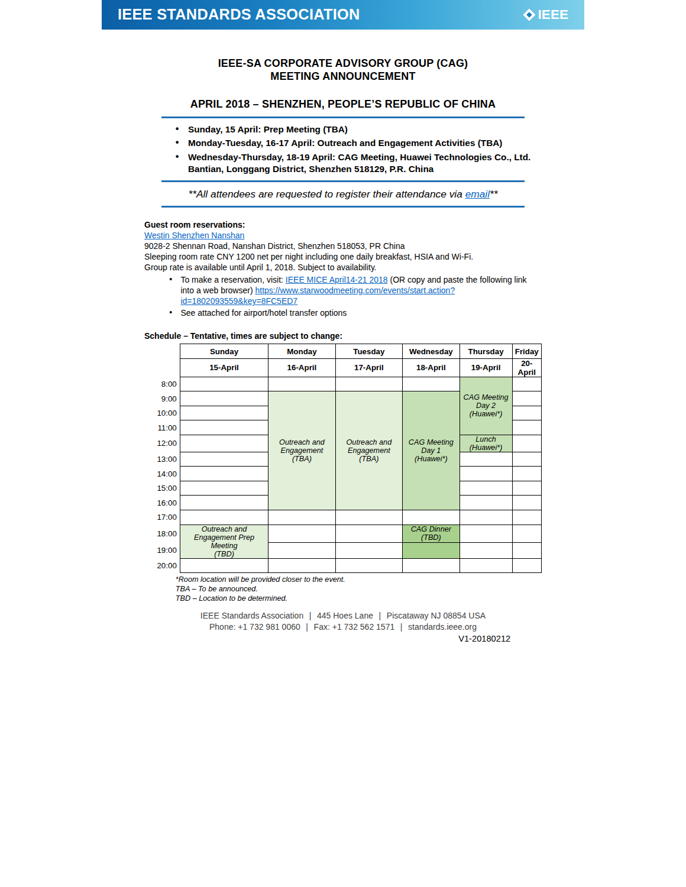IEEE STANDARDS ASSOCIATION
IEEE
IEEE-SA CORPORATE ADVISORY GROUP (CAG)
MEETING ANNOUNCEMENT
APRIL 2018 – SHENZHEN, PEOPLE’S REPUBLIC OF CHINA
Sunday, 15 April: Prep Meeting (TBA)
Monday-Tuesday, 16-17 April: Outreach and Engagement Activities (TBA)
Wednesday-Thursday, 18-19 April: CAG Meeting, Huawei Technologies Co., Ltd. Bantian, Longgang District, Shenzhen 518129, P.R. China
**All attendees are requested to register their attendance via email**
Guest room reservations:
Westin Shenzhen Nanshan
9028-2 Shennan Road, Nanshan District, Shenzhen 518053, PR China
Sleeping room rate CNY 1200 net per night including one daily breakfast, HSIA and Wi-Fi.
Group rate is available until April 1, 2018. Subject to availability.
To make a reservation, visit: IEEE MICE April14-21 2018 (OR copy and paste the following link into a web browser) https://www.starwoodmeeting.com/events/start.action?id=1802093559&key=8FC5ED7
See attached for airport/hotel transfer options
Schedule – Tentative, times are subject to change:
| | Sunday | Monday | Tuesday | Wednesday | Thursday | Friday |
| --- | --- | --- | --- | --- | --- | --- |
| | 15-April | 16-April | 17-April | 18-April | 19-April | 20-April |
| 8:00 | | | | | CAG Meeting Day 2 (Huawei*) | |
| 9:00 | | Outreach and Engagement (TBA) | Outreach and Engagement (TBA) | CAG Meeting Day 1 (Huawei*) | |
| 10:00 | | |
| 11:00 | | |
| 12:00 | | Lunch (Huawei*) | |
| 13:00 | | | |
| 14:00 | | | |
| 15:00 | | | |
| 16:00 | | | |
| 17:00 | | | | | | |
| 18:00 | Outreach and Engagement Prep Meeting (TBD) | | | CAG Dinner (TBD) | | |
| 19:00 | | | | | |
| 20:00 | | | | | | |
*Room location will be provided closer to the event.
TBA – To be announced.
TBD – Location to be determined.
IEEE Standards Association|445 Hoes Lane|Piscataway NJ 08854 USA
Phone: +1 732 981 0060|Fax: +1 732 562 1571|standards.ieee.org
V1-20180212